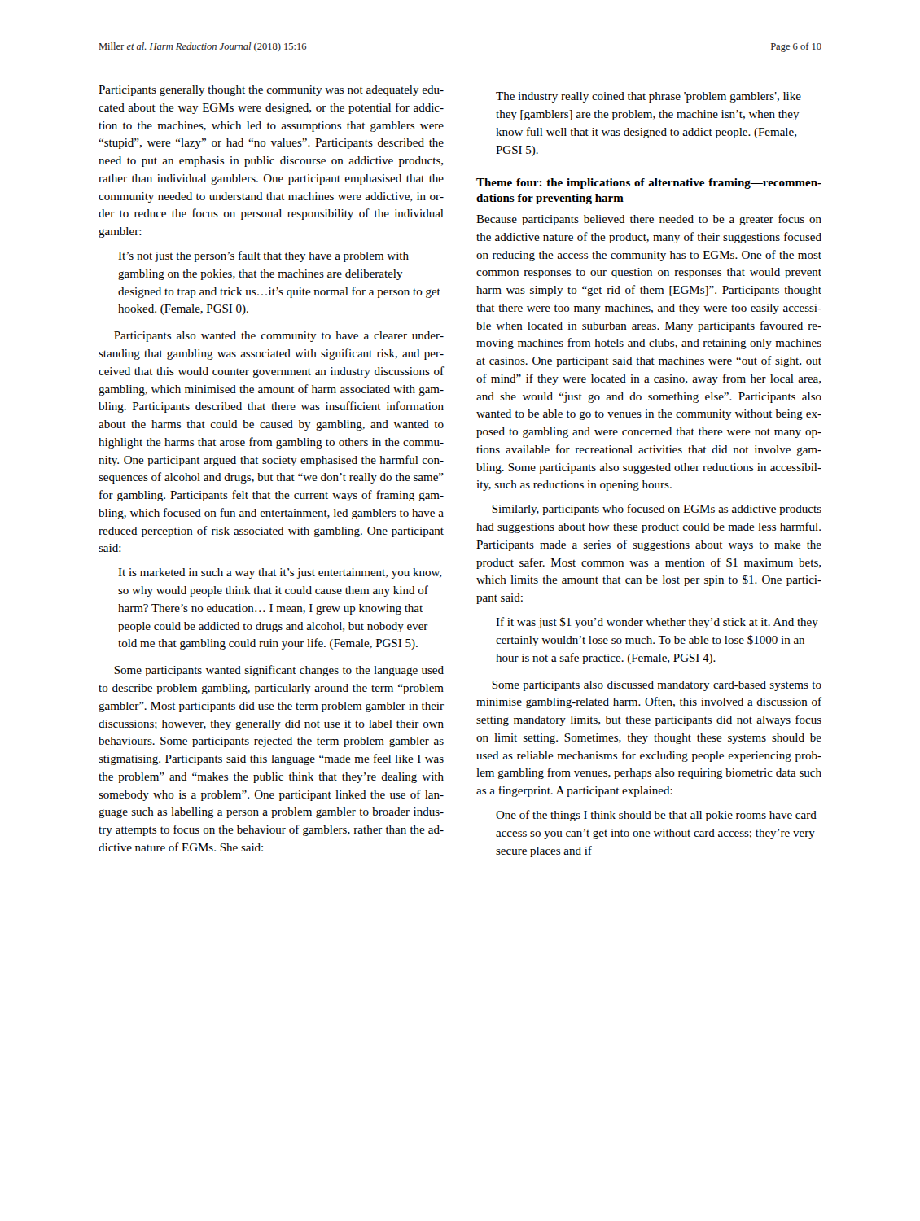Miller et al. Harm Reduction Journal (2018) 15:16
Page 6 of 10
Participants generally thought the community was not adequately educated about the way EGMs were designed, or the potential for addiction to the machines, which led to assumptions that gamblers were “stupid”, were “lazy” or had “no values”. Participants described the need to put an emphasis in public discourse on addictive products, rather than individual gamblers. One participant emphasised that the community needed to understand that machines were addictive, in order to reduce the focus on personal responsibility of the individual gambler:
It’s not just the person’s fault that they have a problem with gambling on the pokies, that the machines are deliberately designed to trap and trick us…it’s quite normal for a person to get hooked. (Female, PGSI 0).
Participants also wanted the community to have a clearer understanding that gambling was associated with significant risk, and perceived that this would counter government an industry discussions of gambling, which minimised the amount of harm associated with gambling. Participants described that there was insufficient information about the harms that could be caused by gambling, and wanted to highlight the harms that arose from gambling to others in the community. One participant argued that society emphasised the harmful consequences of alcohol and drugs, but that “we don’t really do the same” for gambling. Participants felt that the current ways of framing gambling, which focused on fun and entertainment, led gamblers to have a reduced perception of risk associated with gambling. One participant said:
It is marketed in such a way that it’s just entertainment, you know, so why would people think that it could cause them any kind of harm? There’s no education… I mean, I grew up knowing that people could be addicted to drugs and alcohol, but nobody ever told me that gambling could ruin your life. (Female, PGSI 5).
Some participants wanted significant changes to the language used to describe problem gambling, particularly around the term “problem gambler”. Most participants did use the term problem gambler in their discussions; however, they generally did not use it to label their own behaviours. Some participants rejected the term problem gambler as stigmatising. Participants said this language “made me feel like I was the problem” and “makes the public think that they’re dealing with somebody who is a problem”. One participant linked the use of language such as labelling a person a problem gambler to broader industry attempts to focus on the behaviour of gamblers, rather than the addictive nature of EGMs. She said:
The industry really coined that phrase 'problem gamblers', like they [gamblers] are the problem, the machine isn’t, when they know full well that it was designed to addict people. (Female, PGSI 5).
Theme four: the implications of alternative framing—recommendations for preventing harm
Because participants believed there needed to be a greater focus on the addictive nature of the product, many of their suggestions focused on reducing the access the community has to EGMs. One of the most common responses to our question on responses that would prevent harm was simply to “get rid of them [EGMs]”. Participants thought that there were too many machines, and they were too easily accessible when located in suburban areas. Many participants favoured removing machines from hotels and clubs, and retaining only machines at casinos. One participant said that machines were “out of sight, out of mind” if they were located in a casino, away from her local area, and she would “just go and do something else”. Participants also wanted to be able to go to venues in the community without being exposed to gambling and were concerned that there were not many options available for recreational activities that did not involve gambling. Some participants also suggested other reductions in accessibility, such as reductions in opening hours.
Similarly, participants who focused on EGMs as addictive products had suggestions about how these product could be made less harmful. Participants made a series of suggestions about ways to make the product safer. Most common was a mention of $1 maximum bets, which limits the amount that can be lost per spin to $1. One participant said:
If it was just $1 you’d wonder whether they’d stick at it. And they certainly wouldn’t lose so much. To be able to lose $1000 in an hour is not a safe practice. (Female, PGSI 4).
Some participants also discussed mandatory card-based systems to minimise gambling-related harm. Often, this involved a discussion of setting mandatory limits, but these participants did not always focus on limit setting. Sometimes, they thought these systems should be used as reliable mechanisms for excluding people experiencing problem gambling from venues, perhaps also requiring biometric data such as a fingerprint. A participant explained:
One of the things I think should be that all pokie rooms have card access so you can’t get into one without card access; they’re very secure places and if